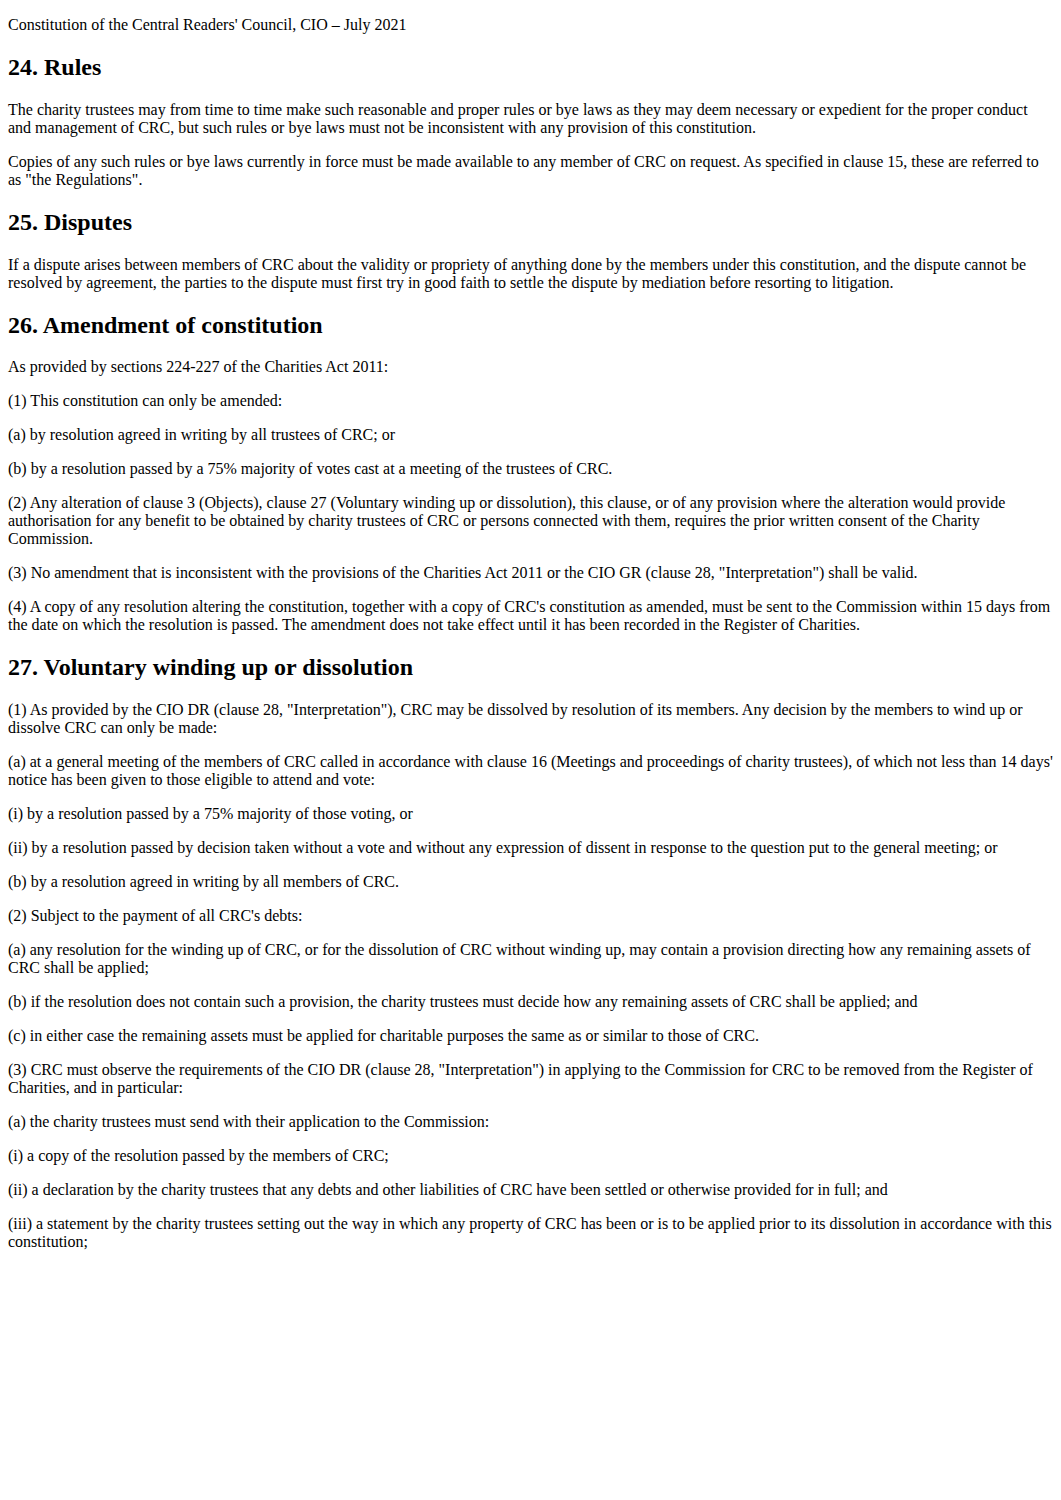Constitution of the Central Readers' Council, CIO – July 2021
24. Rules
The charity trustees may from time to time make such reasonable and proper rules or bye laws as they may deem necessary or expedient for the proper conduct and management of CRC, but such rules or bye laws must not be inconsistent with any provision of this constitution.
Copies of any such rules or bye laws currently in force must be made available to any member of CRC on request. As specified in clause 15, these are referred to as "the Regulations".
25. Disputes
If a dispute arises between members of CRC about the validity or propriety of anything done by the members under this constitution, and the dispute cannot be resolved by agreement, the parties to the dispute must first try in good faith to settle the dispute by mediation before resorting to litigation.
26. Amendment of constitution
As provided by sections 224-227 of the Charities Act 2011:
(1) This constitution can only be amended:
(a) by resolution agreed in writing by all trustees of CRC; or
(b) by a resolution passed by a 75% majority of votes cast at a meeting of the trustees of CRC.
(2) Any alteration of clause 3 (Objects), clause 27 (Voluntary winding up or dissolution), this clause, or of any provision where the alteration would provide authorisation for any benefit to be obtained by charity trustees of CRC or persons connected with them, requires the prior written consent of the Charity Commission.
(3) No amendment that is inconsistent with the provisions of the Charities Act 2011 or the CIO GR (clause 28, "Interpretation") shall be valid.
(4) A copy of any resolution altering the constitution, together with a copy of CRC's constitution as amended, must be sent to the Commission within 15 days from the date on which the resolution is passed. The amendment does not take effect until it has been recorded in the Register of Charities.
27. Voluntary winding up or dissolution
(1) As provided by the CIO DR (clause 28, "Interpretation"), CRC may be dissolved by resolution of its members. Any decision by the members to wind up or dissolve CRC can only be made:
(a) at a general meeting of the members of CRC called in accordance with clause 16 (Meetings and proceedings of charity trustees), of which not less than 14 days' notice has been given to those eligible to attend and vote:
(i) by a resolution passed by a 75% majority of those voting, or
(ii) by a resolution passed by decision taken without a vote and without any expression of dissent in response to the question put to the general meeting; or
(b) by a resolution agreed in writing by all members of CRC.
(2) Subject to the payment of all CRC's debts:
(a) any resolution for the winding up of CRC, or for the dissolution of CRC without winding up, may contain a provision directing how any remaining assets of CRC shall be applied;
(b) if the resolution does not contain such a provision, the charity trustees must decide how any remaining assets of CRC shall be applied; and
(c) in either case the remaining assets must be applied for charitable purposes the same as or similar to those of CRC.
(3) CRC must observe the requirements of the CIO DR (clause 28, "Interpretation") in applying to the Commission for CRC to be removed from the Register of Charities, and in particular:
(a) the charity trustees must send with their application to the Commission:
(i) a copy of the resolution passed by the members of CRC;
(ii) a declaration by the charity trustees that any debts and other liabilities of CRC have been settled or otherwise provided for in full; and
(iii) a statement by the charity trustees setting out the way in which any property of CRC has been or is to be applied prior to its dissolution in accordance with this constitution;